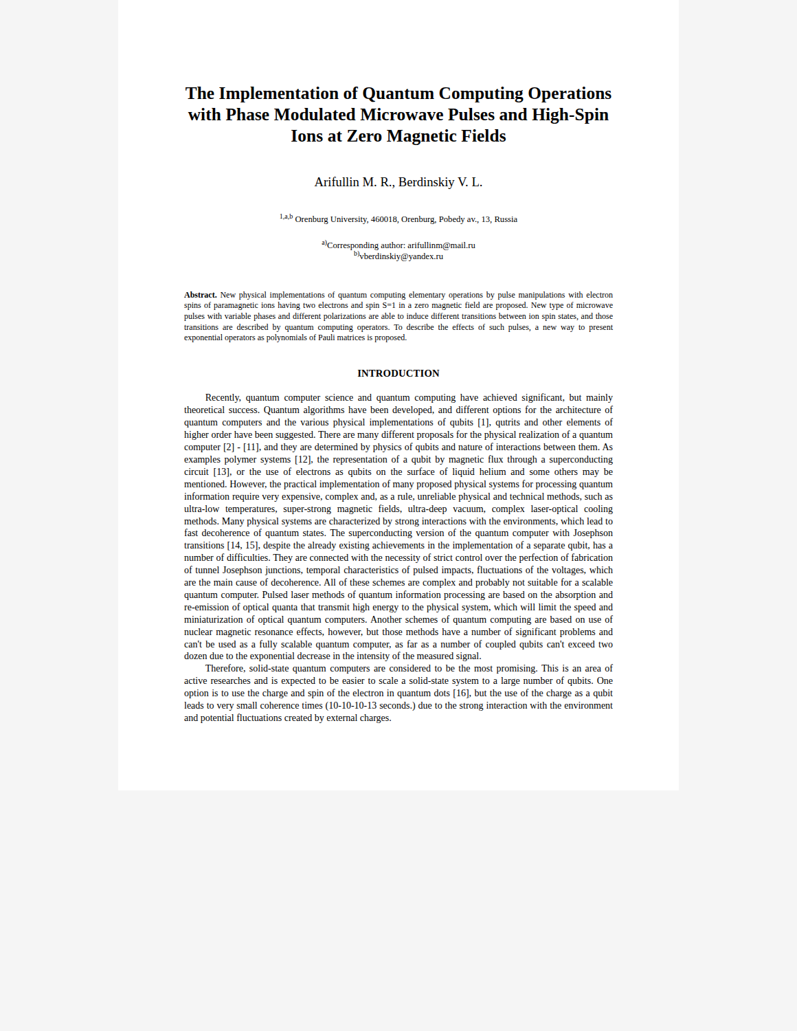The Implementation of Quantum Computing Operations
with Phase Modulated Microwave Pulses and High-Spin
Ions at Zero Magnetic Fields
Arifullin M. R., Berdinskiy V. L.
1,a,b Orenburg University, 460018, Orenburg, Pobedy av., 13, Russia
a)Corresponding author: arifullinm@mail.ru
b)vberdinskiy@yandex.ru
Abstract. New physical implementations of quantum computing elementary operations by pulse manipulations with electron spins of paramagnetic ions having two electrons and spin S=1 in a zero magnetic field are proposed. New type of microwave pulses with variable phases and different polarizations are able to induce different transitions between ion spin states, and those transitions are described by quantum computing operators. To describe the effects of such pulses, a new way to present exponential operators as polynomials of Pauli matrices is proposed.
INTRODUCTION
Recently, quantum computer science and quantum computing have achieved significant, but mainly theoretical success. Quantum algorithms have been developed, and different options for the architecture of quantum computers and the various physical implementations of qubits [1], qutrits and other elements of higher order have been suggested. There are many different proposals for the physical realization of a quantum computer [2] - [11], and they are determined by physics of qubits and nature of interactions between them. As examples polymer systems [12], the representation of a qubit by magnetic flux through a superconducting circuit [13], or the use of electrons as qubits on the surface of liquid helium and some others may be mentioned. However, the practical implementation of many proposed physical systems for processing quantum information require very expensive, complex and, as a rule, unreliable physical and technical methods, such as ultra-low temperatures, super-strong magnetic fields, ultra-deep vacuum, complex laser-optical cooling methods. Many physical systems are characterized by strong interactions with the environments, which lead to fast decoherence of quantum states. The superconducting version of the quantum computer with Josephson transitions [14, 15], despite the already existing achievements in the implementation of a separate qubit, has a number of difficulties. They are connected with the necessity of strict control over the perfection of fabrication of tunnel Josephson junctions, temporal characteristics of pulsed impacts, fluctuations of the voltages, which are the main cause of decoherence. All of these schemes are complex and probably not suitable for a scalable quantum computer. Pulsed laser methods of quantum information processing are based on the absorption and re-emission of optical quanta that transmit high energy to the physical system, which will limit the speed and miniaturization of optical quantum computers. Another schemes of quantum computing are based on use of nuclear magnetic resonance effects, however, but those methods have a number of significant problems and can't be used as a fully scalable quantum computer, as far as a number of coupled qubits can't exceed two dozen due to the exponential decrease in the intensity of the measured signal.
Therefore, solid-state quantum computers are considered to be the most promising. This is an area of active researches and is expected to be easier to scale a solid-state system to a large number of qubits. One option is to use the charge and spin of the electron in quantum dots [16], but the use of the charge as a qubit leads to very small coherence times (10-10-10-13 seconds.) due to the strong interaction with the environment and potential fluctuations created by external charges.